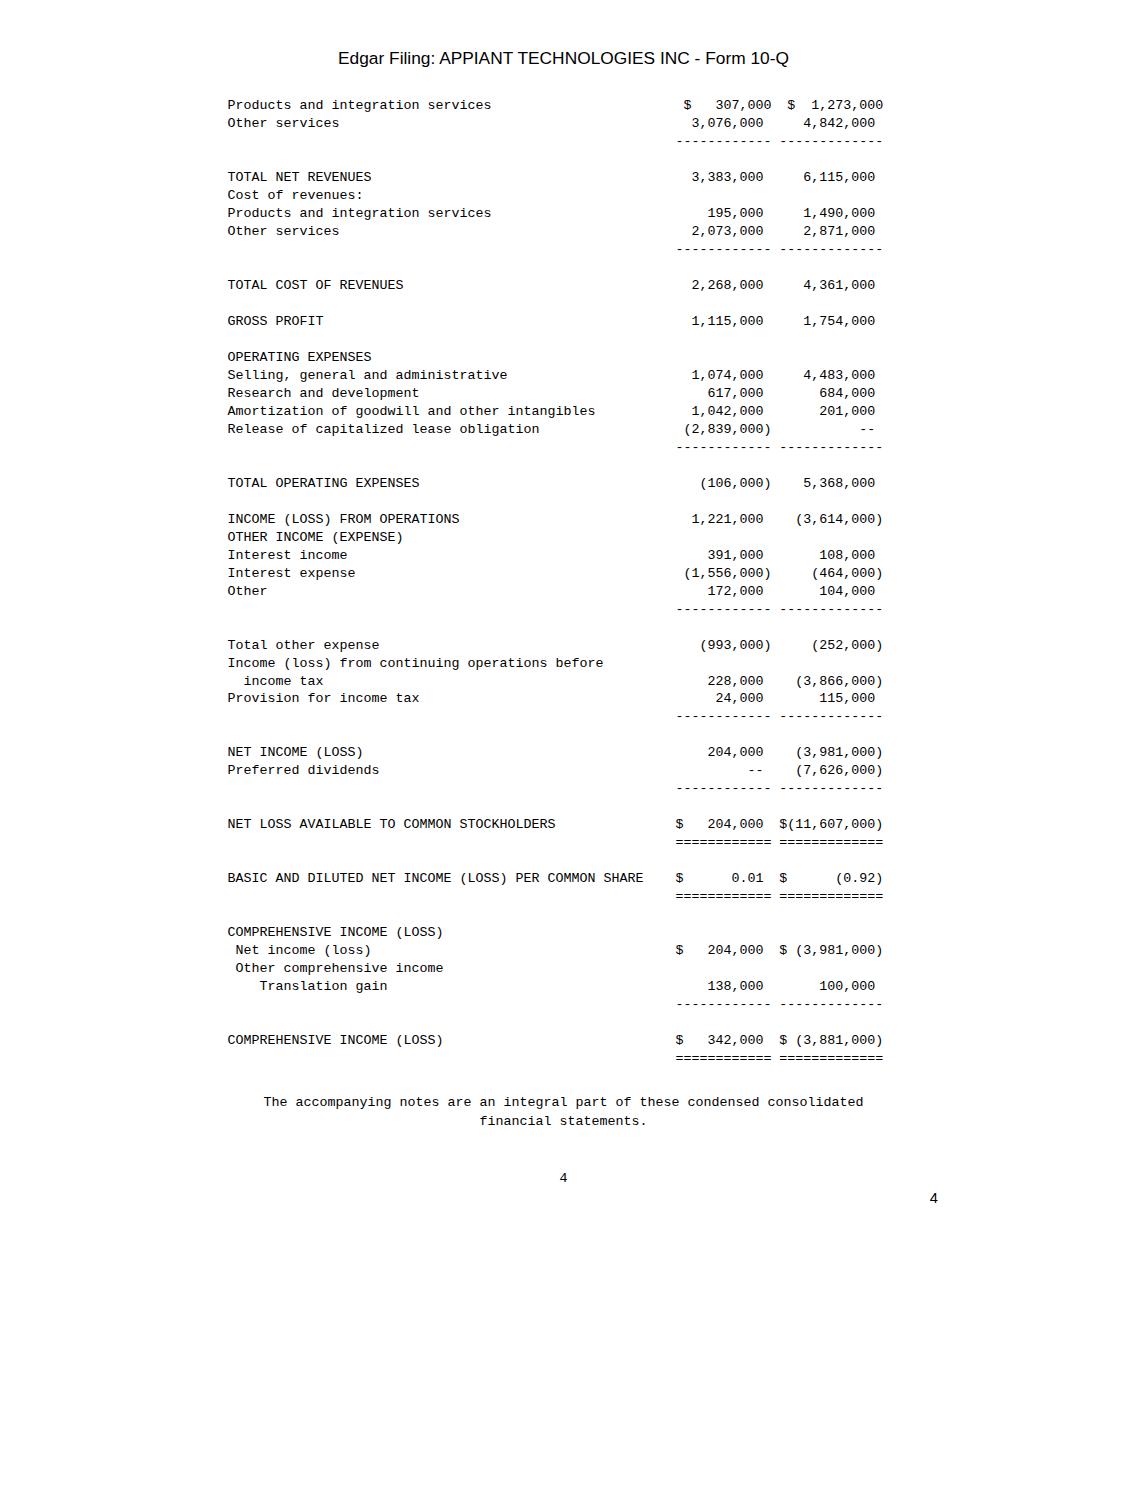Edgar Filing: APPIANT TECHNOLOGIES INC - Form 10-Q
Products and integration services                        $   307,000  $  1,273,000
Other services                                            3,076,000     4,842,000
                                                        ------------ -------------

TOTAL NET REVENUES                                        3,383,000     6,115,000
Cost of revenues:
Products and integration services                           195,000     1,490,000
Other services                                            2,073,000     2,871,000
                                                        ------------ -------------

TOTAL COST OF REVENUES                                    2,268,000     4,361,000

GROSS PROFIT                                              1,115,000     1,754,000

OPERATING EXPENSES
Selling, general and administrative                       1,074,000     4,483,000
Research and development                                    617,000       684,000
Amortization of goodwill and other intangibles            1,042,000       201,000
Release of capitalized lease obligation                  (2,839,000)           --
                                                        ------------ -------------

TOTAL OPERATING EXPENSES                                   (106,000)    5,368,000

INCOME (LOSS) FROM OPERATIONS                             1,221,000    (3,614,000)
OTHER INCOME (EXPENSE)
Interest income                                             391,000       108,000
Interest expense                                         (1,556,000)     (464,000)
Other                                                       172,000       104,000
                                                        ------------ -------------

Total other expense                                        (993,000)     (252,000)
Income (loss) from continuing operations before
  income tax                                                228,000    (3,866,000)
Provision for income tax                                     24,000       115,000
                                                        ------------ -------------

NET INCOME (LOSS)                                           204,000    (3,981,000)
Preferred dividends                                              --    (7,626,000)
                                                        ------------ -------------

NET LOSS AVAILABLE TO COMMON STOCKHOLDERS               $   204,000  $(11,607,000)
                                                        ============ =============

BASIC AND DILUTED NET INCOME (LOSS) PER COMMON SHARE    $      0.01  $      (0.92)
                                                        ============ =============

COMPREHENSIVE INCOME (LOSS)
 Net income (loss)                                      $   204,000  $ (3,981,000)
 Other comprehensive income
    Translation gain                                        138,000       100,000
                                                        ------------ -------------

COMPREHENSIVE INCOME (LOSS)                             $   342,000  $ (3,881,000)
                                                        ============ =============
The accompanying notes are an integral part of these condensed consolidated
financial statements.
4
4